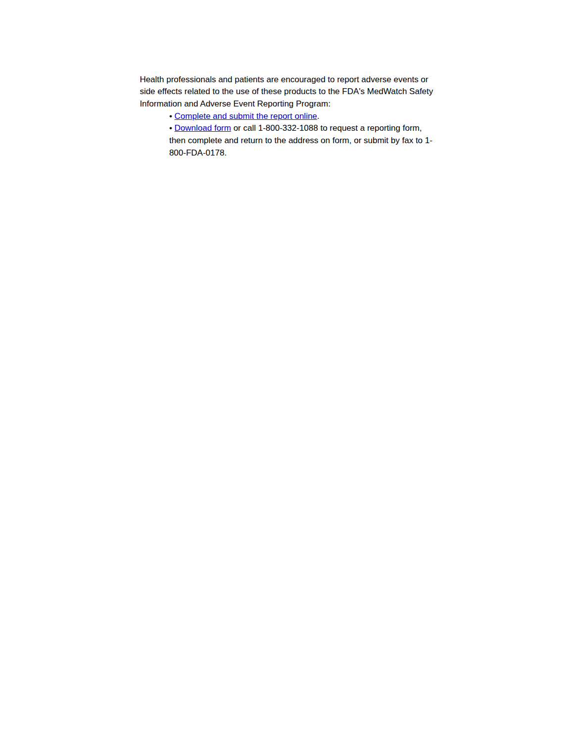Health professionals and patients are encouraged to report adverse events or side effects related to the use of these products to the FDA's MedWatch Safety Information and Adverse Event Reporting Program:
Complete and submit the report online.
Download form or call 1-800-332-1088 to request a reporting form, then complete and return to the address on form, or submit by fax to 1-800-FDA-0178.